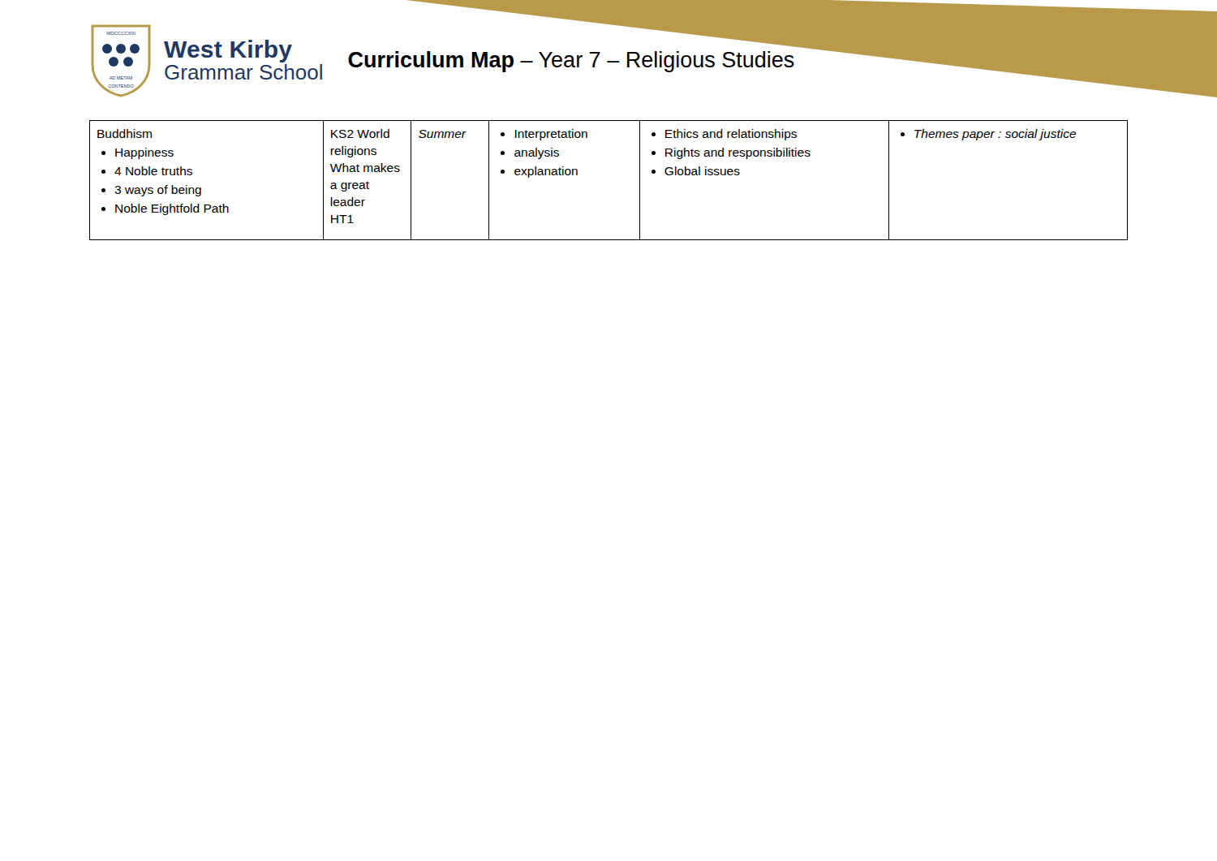MDCCCCXIII AD METAM CONTENDO
West Kirby
Grammar School
Curriculum Map – Year 7 – Religious Studies
| Buddhism Happiness 4 Noble truths 3 ways of being Noble Eightfold Path | KS2 World religions What makes a great leader HT1 | Summer | Interpretation analysis explanation | Ethics and relationships Rights and responsibilities Global issues | Themes paper : social justice |